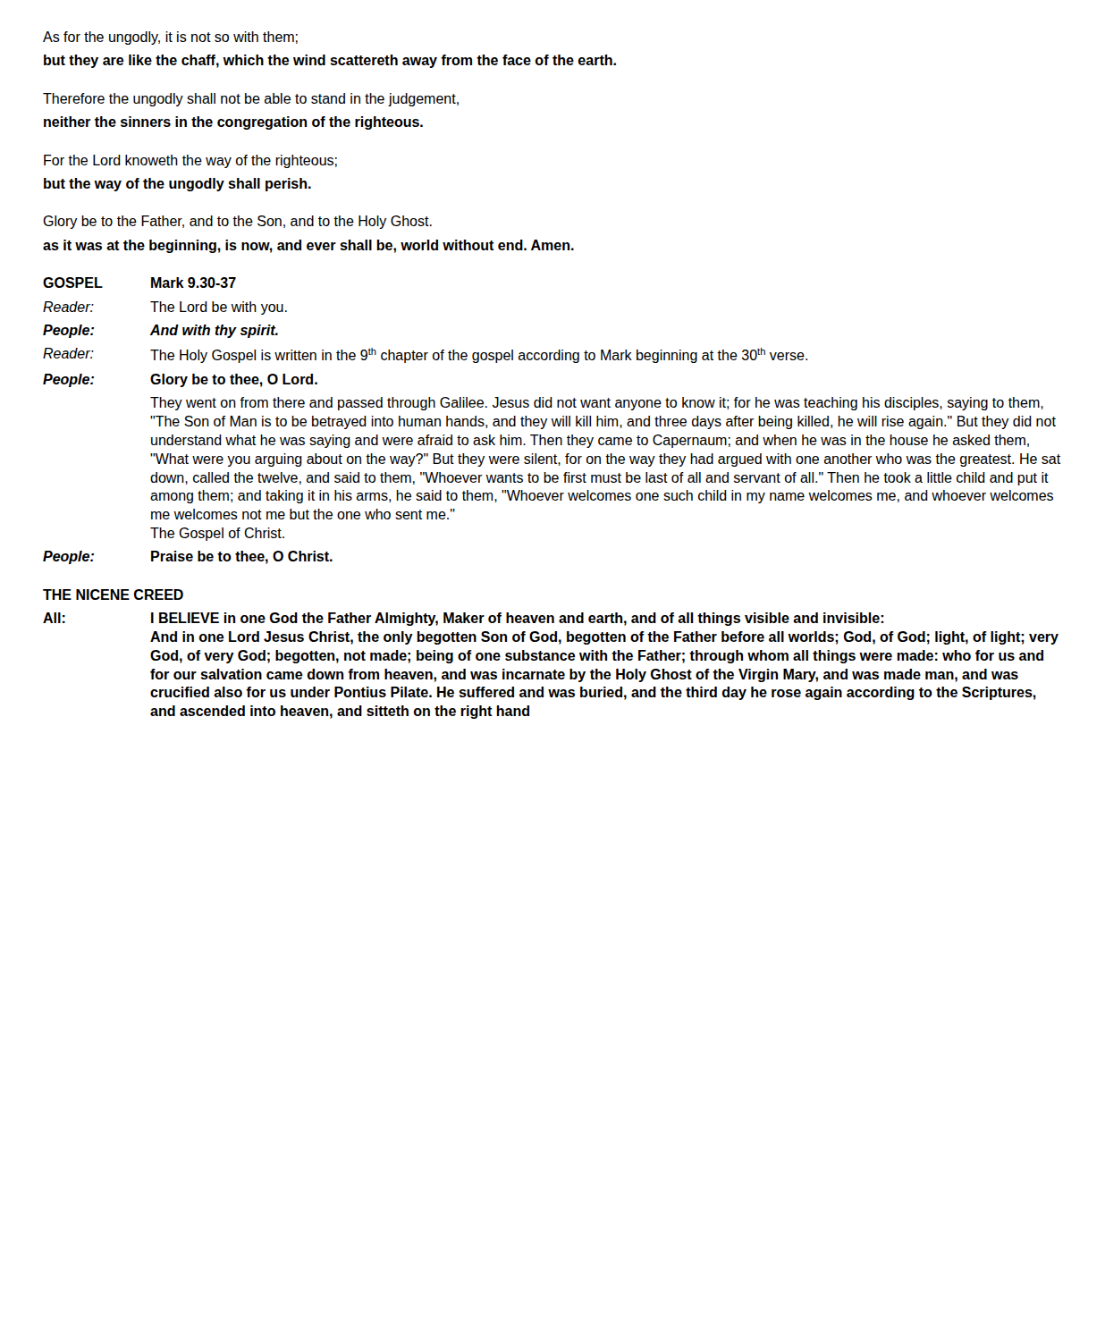As for the ungodly, it is not so with them;
but they are like the chaff, which the wind scattereth away from the face of the earth.
Therefore the ungodly shall not be able to stand in the judgement,
neither the sinners in the congregation of the righteous.
For the Lord knoweth the way of the righteous;
but the way of the ungodly shall perish.
Glory be to the Father, and to the Son, and to the Holy Ghost.
as it was at the beginning, is now, and ever shall be, world without end. Amen.
| GOSPEL | Mark 9.30-37 |
| Reader: | The Lord be with you. |
| People: | And with thy spirit. |
| Reader: | The Holy Gospel is written in the 9 th chapter of the gospel according to Mark beginning at the 30 th verse. |
| People: | Glory be to thee, O Lord. |
| | They went on from there and passed through Galilee. Jesus did not want anyone to know it; for he was teaching his disciples, saying to them, "The Son of Man is to be betrayed into human hands, and they will kill him, and three days after being killed, he will rise again." But they did not understand what he was saying and were afraid to ask him. Then they came to Capernaum; and when he was in the house he asked them, "What were you arguing about on the way?" But they were silent, for on the way they had argued with one another who was the greatest. He sat down, called the twelve, and said to them, "Whoever wants to be first must be last of all and servant of all." Then he took a little child and put it among them; and taking it in his arms, he said to them, "Whoever welcomes one such child in my name welcomes me, and whoever welcomes me welcomes not me but the one who sent me." The Gospel of Christ. |
| People: | Praise be to thee, O Christ. |
THE NICENE CREED
| All: | I BELIEVE in one God the Father Almighty, Maker of heaven and earth, and of all things visible and invisible: And in one Lord Jesus Christ, the only begotten Son of God, begotten of the Father before all worlds; God, of God; light, of light; very God, of very God; begotten, not made; being of one substance with the Father; through whom all things were made: who for us and for our salvation came down from heaven, and was incarnate by the Holy Ghost of the Virgin Mary, and was made man, and was crucified also for us under Pontius Pilate. He suffered and was buried, and the third day he rose again according to the Scriptures, and ascended into heaven, and sitteth on the right hand |